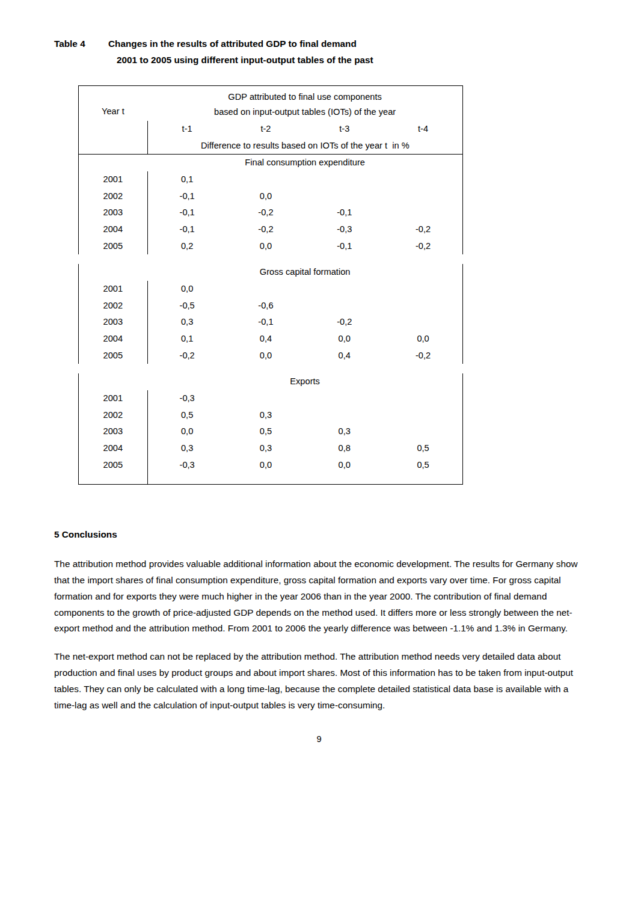Table 4 Changes in the results of attributed GDP to final demand 2001 to 2005 using different input-output tables of the past
| Year t | GDP attributed to final use components based on input-output tables (IOTs) of the year |
| t-1 | t-2 | t-3 | t-4 |
| | Difference to results based on IOTs of the year t in % |
| | Final consumption expenditure |
| 2001 | 0,1 | | | |
| 2002 | -0,1 | 0,0 | | |
| 2003 | -0,1 | -0,2 | -0,1 | |
| 2004 | -0,1 | -0,2 | -0,3 | -0,2 |
| 2005 | 0,2 | 0,0 | -0,1 | -0,2 |
| | Gross capital formation |
| 2001 | 0,0 | | | |
| 2002 | -0,5 | -0,6 | | |
| 2003 | 0,3 | -0,1 | -0,2 | |
| 2004 | 0,1 | 0,4 | 0,0 | 0,0 |
| 2005 | -0,2 | 0,0 | 0,4 | -0,2 |
| | Exports |
| 2001 | -0,3 | | | |
| 2002 | 0,5 | 0,3 | | |
| 2003 | 0,0 | 0,5 | 0,3 | |
| 2004 | 0,3 | 0,3 | 0,8 | 0,5 |
| 2005 | -0,3 | 0,0 | 0,0 | 0,5 |
5 Conclusions
The attribution method provides valuable additional information about the economic development. The results for Germany show that the import shares of final consumption expenditure, gross capital formation and exports vary over time. For gross capital formation and for exports they were much higher in the year 2006 than in the year 2000. The contribution of final demand components to the growth of price-adjusted GDP depends on the method used. It differs more or less strongly between the net-export method and the attribution method. From 2001 to 2006 the yearly difference was between -1.1% and 1.3% in Germany.
The net-export method can not be replaced by the attribution method. The attribution method needs very detailed data about production and final uses by product groups and about import shares. Most of this information has to be taken from input-output tables. They can only be calculated with a long time-lag, because the complete detailed statistical data base is available with a time-lag as well and the calculation of input-output tables is very time-consuming.
9